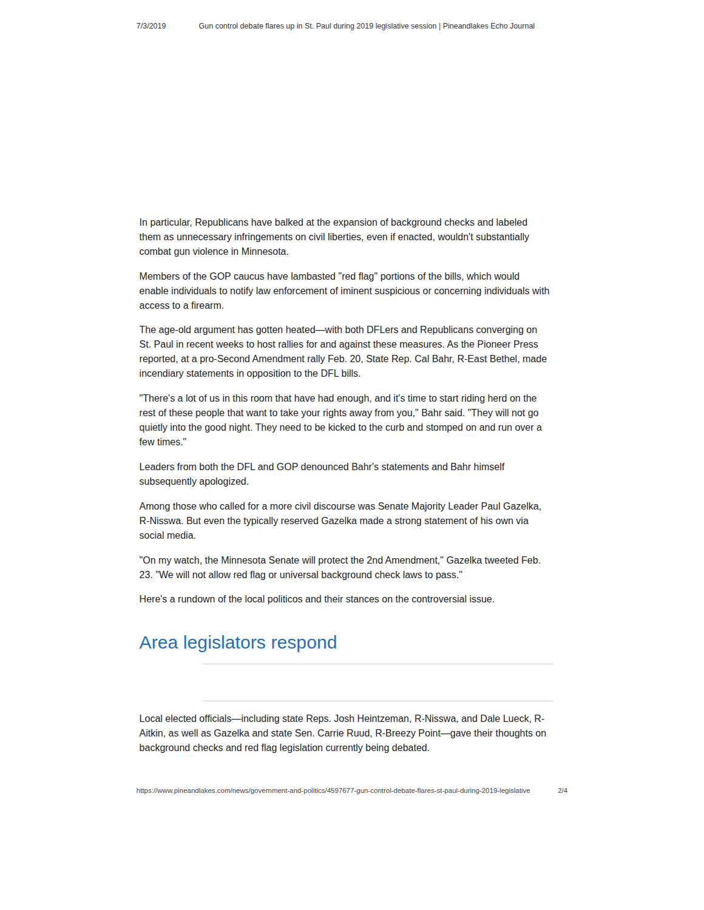7/3/2019
Gun control debate flares up in St. Paul during 2019 legislative session | Pineandlakes Echo Journal
In particular, Republicans have balked at the expansion of background checks and labeled them as unnecessary infringements on civil liberties, even if enacted, wouldn't substantially combat gun violence in Minnesota.
Members of the GOP caucus have lambasted "red flag" portions of the bills, which would enable individuals to notify law enforcement of iminent suspicious or concerning individuals with access to a firearm.
The age-old argument has gotten heated—with both DFLers and Republicans converging on St. Paul in recent weeks to host rallies for and against these measures. As the Pioneer Press reported, at a pro-Second Amendment rally Feb. 20, State Rep. Cal Bahr, R-East Bethel, made incendiary statements in opposition to the DFL bills.
"There's a lot of us in this room that have had enough, and it's time to start riding herd on the rest of these people that want to take your rights away from you," Bahr said. "They will not go quietly into the good night. They need to be kicked to the curb and stomped on and run over a few times."
Leaders from both the DFL and GOP denounced Bahr's statements and Bahr himself subsequently apologized.
Among those who called for a more civil discourse was Senate Majority Leader Paul Gazelka, R-Nisswa. But even the typically reserved Gazelka made a strong statement of his own via social media.
"On my watch, the Minnesota Senate will protect the 2nd Amendment," Gazelka tweeted Feb. 23. "We will not allow red flag or universal background check laws to pass."
Here's a rundown of the local politicos and their stances on the controversial issue.
Area legislators respond
Local elected officials—including state Reps. Josh Heintzeman, R-Nisswa, and Dale Lueck, R-Aitkin, as well as Gazelka and state Sen. Carrie Ruud, R-Breezy Point—gave their thoughts on background checks and red flag legislation currently being debated.
https://www.pineandlakes.com/news/government-and-politics/4597677-gun-control-debate-flares-st-paul-during-2019-legislative
2/4